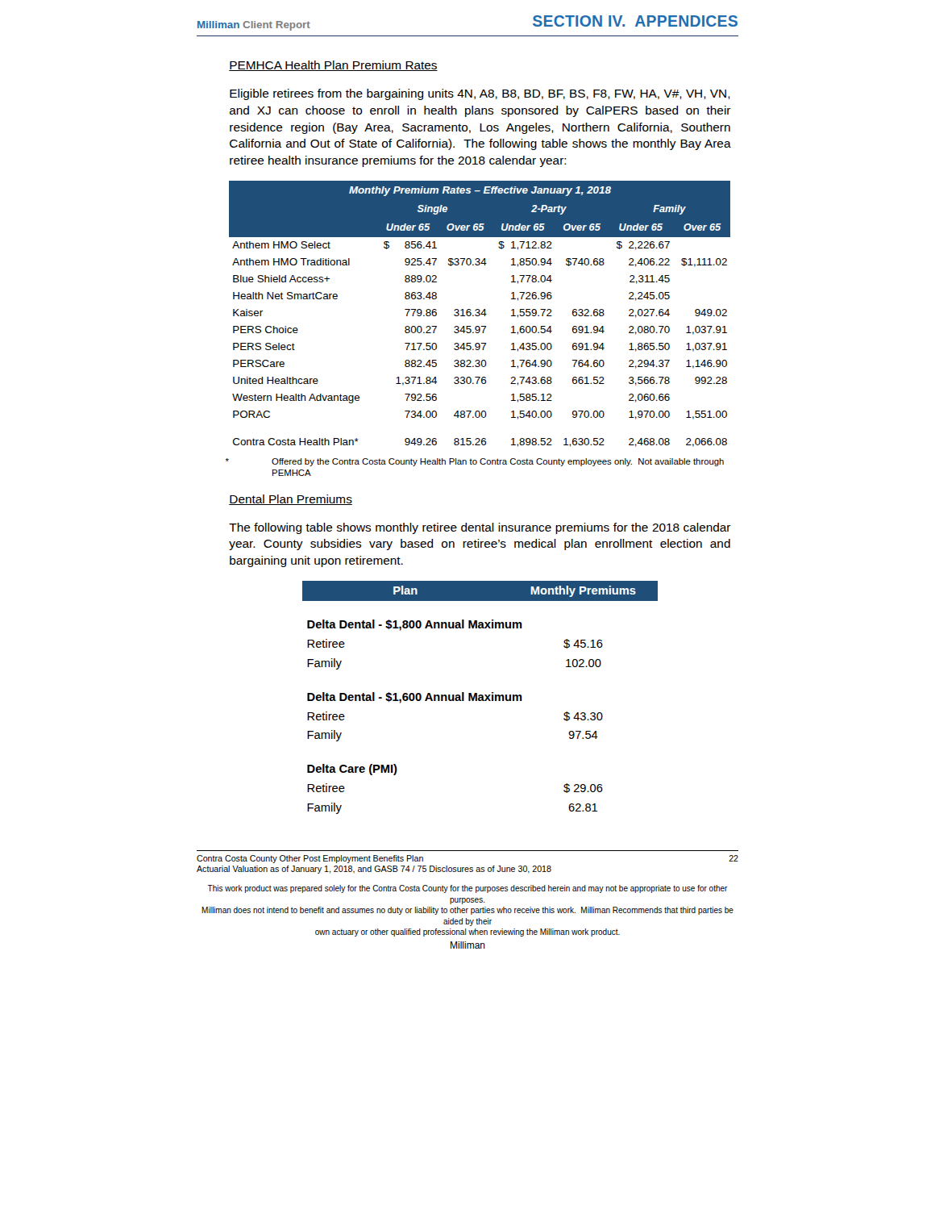Milliman Client Report
SECTION IV. APPENDICES
PEMHCA Health Plan Premium Rates
Eligible retirees from the bargaining units 4N, A8, B8, BD, BF, BS, F8, FW, HA, V#, VH, VN, and XJ can choose to enroll in health plans sponsored by CalPERS based on their residence region (Bay Area, Sacramento, Los Angeles, Northern California, Southern California and Out of State of California). The following table shows the monthly Bay Area retiree health insurance premiums for the 2018 calendar year:
| Monthly Premium Rates – Effective January 1, 2018 |
| --- |
| | Single | 2-Party | Family |
| | Under 65 | Over 65 | Under 65 | Over 65 | Under 65 | Over 65 |
| Anthem HMO Select | $ 856.41 | | $ 1,712.82 | | $ 2,226.67 | |
| Anthem HMO Traditional | 925.47 | $370.34 | 1,850.94 | $740.68 | 2,406.22 | $1,111.02 |
| Blue Shield Access+ | 889.02 | | 1,778.04 | | 2,311.45 | |
| Health Net SmartCare | 863.48 | | 1,726.96 | | 2,245.05 | |
| Kaiser | 779.86 | 316.34 | 1,559.72 | 632.68 | 2,027.64 | 949.02 |
| PERS Choice | 800.27 | 345.97 | 1,600.54 | 691.94 | 2,080.70 | 1,037.91 |
| PERS Select | 717.50 | 345.97 | 1,435.00 | 691.94 | 1,865.50 | 1,037.91 |
| PERSCare | 882.45 | 382.30 | 1,764.90 | 764.60 | 2,294.37 | 1,146.90 |
| United Healthcare | 1,371.84 | 330.76 | 2,743.68 | 661.52 | 3,566.78 | 992.28 |
| Western Health Advantage | 792.56 | | 1,585.12 | | 2,060.66 | |
| PORAC | 734.00 | 487.00 | 1,540.00 | 970.00 | 1,970.00 | 1,551.00 |
| Contra Costa Health Plan* | 949.26 | 815.26 | 1,898.52 | 1,630.52 | 2,468.08 | 2,066.08 |
*Offered by the Contra Costa County Health Plan to Contra Costa County employees only. Not available through PEMHCA
Dental Plan Premiums
The following table shows monthly retiree dental insurance premiums for the 2018 calendar year. County subsidies vary based on retiree’s medical plan enrollment election and bargaining unit upon retirement.
| Plan | Monthly Premiums |
| --- | --- |
| Delta Dental - $1,800 Annual Maximum |
| Retiree | $ 45.16 |
| Family | 102.00 |
| Delta Dental - $1,600 Annual Maximum |
| Retiree | $ 43.30 |
| Family | 97.54 |
| Delta Care (PMI) |
| Retiree | $ 29.06 |
| Family | 62.81 |
Contra Costa County Other Post Employment Benefits Plan
22
Actuarial Valuation as of January 1, 2018, and GASB 74 / 75 Disclosures as of June 30, 2018
This work product was prepared solely for the Contra Costa County for the purposes described herein and may not be appropriate to use for other purposes.
Milliman does not intend to benefit and assumes no duty or liability to other parties who receive this work. Milliman Recommends that third parties be aided by their
own actuary or other qualified professional when reviewing the Milliman work product.
Milliman